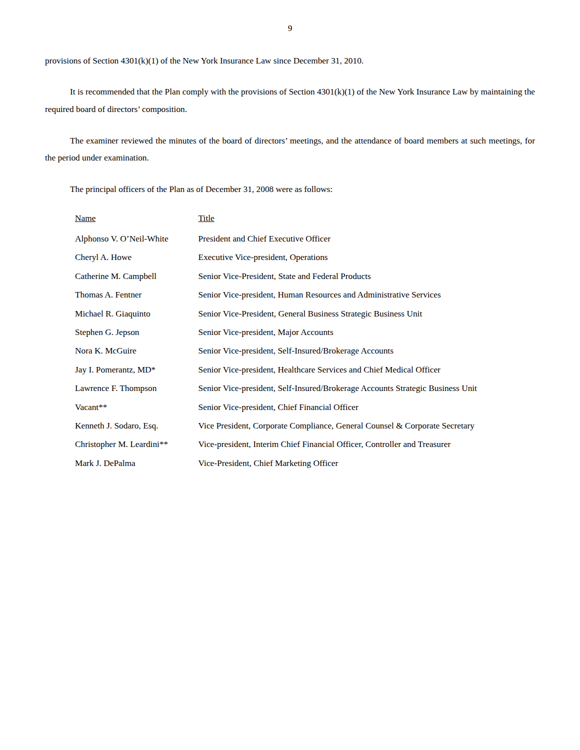9
provisions of Section 4301(k)(1) of the New York Insurance Law since December 31, 2010.
It is recommended that the Plan comply with the provisions of Section 4301(k)(1) of the New York Insurance Law by maintaining the required board of directors’ composition.
The examiner reviewed the minutes of the board of directors’ meetings, and the attendance of board members at such meetings, for the period under examination.
The principal officers of the Plan as of December 31, 2008 were as follows:
| Name | Title |
| --- | --- |
| Alphonso V. O’Neil-White | President and Chief Executive Officer |
| Cheryl A. Howe | Executive Vice-president, Operations |
| Catherine M. Campbell | Senior Vice-President, State and Federal Products |
| Thomas A. Fentner | Senior Vice-president, Human Resources and Administrative Services |
| Michael R. Giaquinto | Senior Vice-President, General Business Strategic Business Unit |
| Stephen G. Jepson | Senior Vice-president, Major Accounts |
| Nora K. McGuire | Senior Vice-president, Self-Insured/Brokerage Accounts |
| Jay I. Pomerantz, MD* | Senior Vice-president, Healthcare Services and Chief Medical Officer |
| Lawrence F. Thompson | Senior Vice-president, Self-Insured/Brokerage Accounts Strategic Business Unit |
| Vacant** | Senior Vice-president, Chief Financial Officer |
| Kenneth J. Sodaro, Esq. | Vice President, Corporate Compliance, General Counsel & Corporate Secretary |
| Christopher M. Leardini** | Vice-president, Interim Chief Financial Officer, Controller and Treasurer |
| Mark J. DePalma | Vice-President, Chief Marketing Officer |